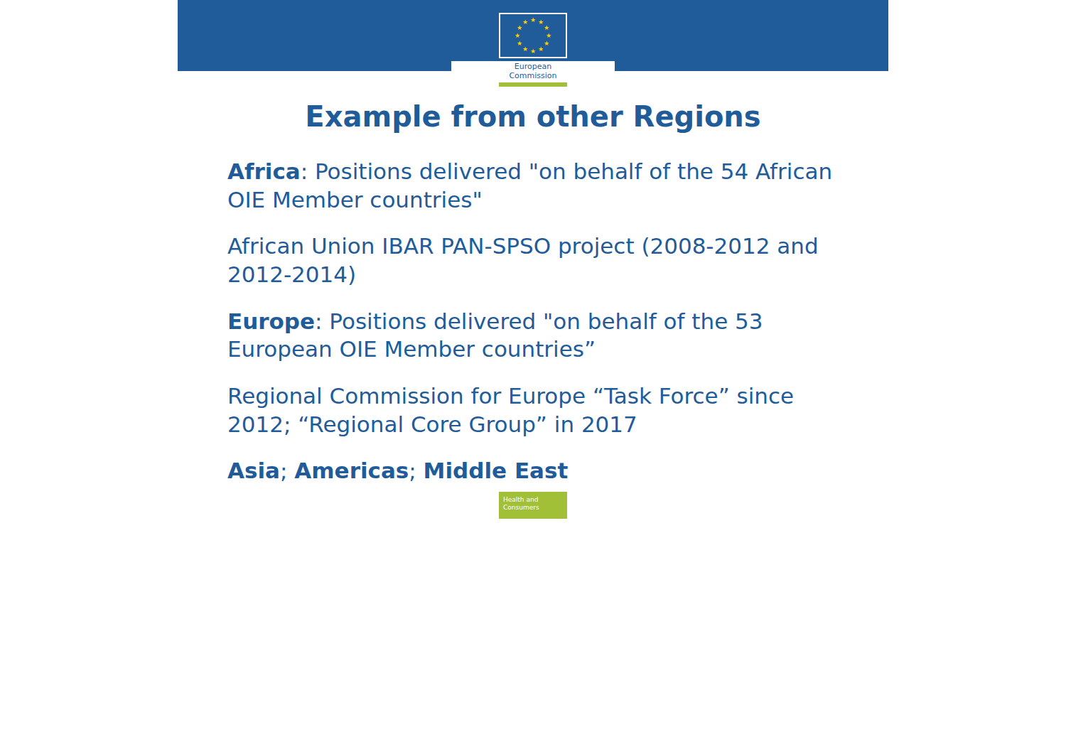★ ★ ★ ★ ★ ★ ★ ★ ★ ★ ★ ★
European
Commission
Example from other Regions
Africa: Positions delivered "on behalf of the 54 African OIE Member countries"
African Union IBAR PAN-SPSO project (2008-2012 and 2012-2014)
Europe: Positions delivered "on behalf of the 53 European OIE Member countries”
Regional Commission for Europe “Task Force” since 2012; “Regional Core Group” in 2017
Asia; Americas; Middle East
Health and
Consumers